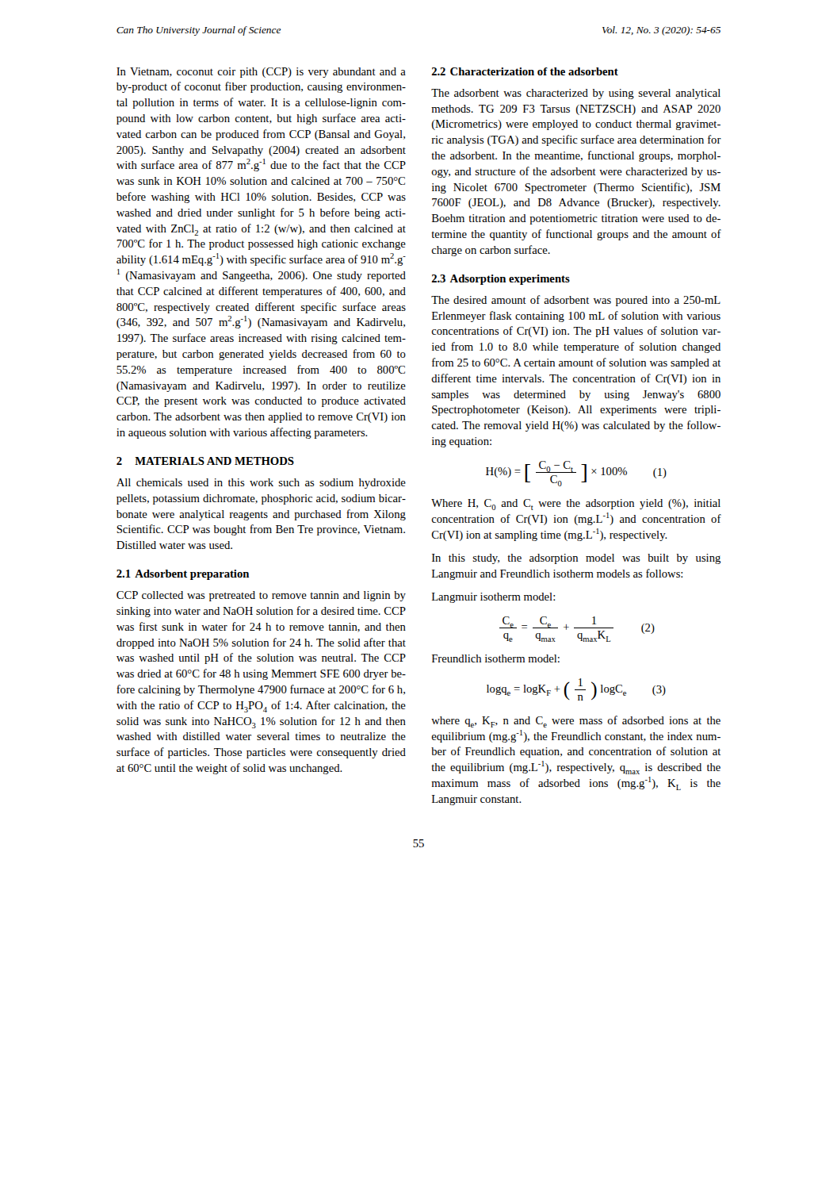Can Tho University Journal of Science Vol. 12, No. 3 (2020): 54-65
In Vietnam, coconut coir pith (CCP) is very abundant and a by-product of coconut fiber production, causing environmental pollution in terms of water. It is a cellulose-lignin compound with low carbon content, but high surface area activated carbon can be produced from CCP (Bansal and Goyal, 2005). Santhy and Selvapathy (2004) created an adsorbent with surface area of 877 m2.g-1 due to the fact that the CCP was sunk in KOH 10% solution and calcined at 700 – 750°C before washing with HCl 10% solution. Besides, CCP was washed and dried under sunlight for 5 h before being activated with ZnCl2 at ratio of 1:2 (w/w), and then calcined at 700ºC for 1 h. The product possessed high cationic exchange ability (1.614 mEq.g-1) with specific surface area of 910 m2.g-1 (Namasivayam and Sangeetha, 2006). One study reported that CCP calcined at different temperatures of 400, 600, and 800ºC, respectively created different specific surface areas (346, 392, and 507 m2.g-1) (Namasivayam and Kadirvelu, 1997). The surface areas increased with rising calcined temperature, but carbon generated yields decreased from 60 to 55.2% as temperature increased from 400 to 800ºC (Namasivayam and Kadirvelu, 1997). In order to reutilize CCP, the present work was conducted to produce activated carbon. The adsorbent was then applied to remove Cr(VI) ion in aqueous solution with various affecting parameters.
2 MATERIALS AND METHODS
All chemicals used in this work such as sodium hydroxide pellets, potassium dichromate, phosphoric acid, sodium bicarbonate were analytical reagents and purchased from Xilong Scientific. CCP was bought from Ben Tre province, Vietnam. Distilled water was used.
2.1 Adsorbent preparation
CCP collected was pretreated to remove tannin and lignin by sinking into water and NaOH solution for a desired time. CCP was first sunk in water for 24 h to remove tannin, and then dropped into NaOH 5% solution for 24 h. The solid after that was washed until pH of the solution was neutral. The CCP was dried at 60°C for 48 h using Memmert SFE 600 dryer before calcining by Thermolyne 47900 furnace at 200°C for 6 h, with the ratio of CCP to H3PO4 of 1:4. After calcination, the solid was sunk into NaHCO3 1% solution for 12 h and then washed with distilled water several times to neutralize the surface of particles. Those particles were consequently dried at 60°C until the weight of solid was unchanged.
2.2 Characterization of the adsorbent
The adsorbent was characterized by using several analytical methods. TG 209 F3 Tarsus (NETZSCH) and ASAP 2020 (Micrometrics) were employed to conduct thermal gravimetric analysis (TGA) and specific surface area determination for the adsorbent. In the meantime, functional groups, morphology, and structure of the adsorbent were characterized by using Nicolet 6700 Spectrometer (Thermo Scientific), JSM 7600F (JEOL), and D8 Advance (Brucker), respectively. Boehm titration and potentiometric titration were used to determine the quantity of functional groups and the amount of charge on carbon surface.
2.3 Adsorption experiments
The desired amount of adsorbent was poured into a 250-mL Erlenmeyer flask containing 100 mL of solution with various concentrations of Cr(VI) ion. The pH values of solution varied from 1.0 to 8.0 while temperature of solution changed from 25 to 60°C. A certain amount of solution was sampled at different time intervals. The concentration of Cr(VI) ion in samples was determined by using Jenway's 6800 Spectrophotometer (Keison). All experiments were triplicated. The removal yield H(%) was calculated by the following equation:
H(%) = [ C0 − Ct C0 ] × 100% (1)
Where H, C0 and Ct were the adsorption yield (%), initial concentration of Cr(VI) ion (mg.L-1) and concentration of Cr(VI) ion at sampling time (mg.L-1), respectively.
In this study, the adsorption model was built by using Langmuir and Freundlich isotherm models as follows:
Langmuir isotherm model:
Ce qe = Ce qmax + 1 qmaxKL (2)
Freundlich isotherm model:
logqe = logKF + ( 1 n ) logCe (3)
where qe, KF, n and Ce were mass of adsorbed ions at the equilibrium (mg.g-1), the Freundlich constant, the index number of Freundlich equation, and concentration of solution at the equilibrium (mg.L-1), respectively, qmax is described the maximum mass of adsorbed ions (mg.g-1), KL is the Langmuir constant.
55